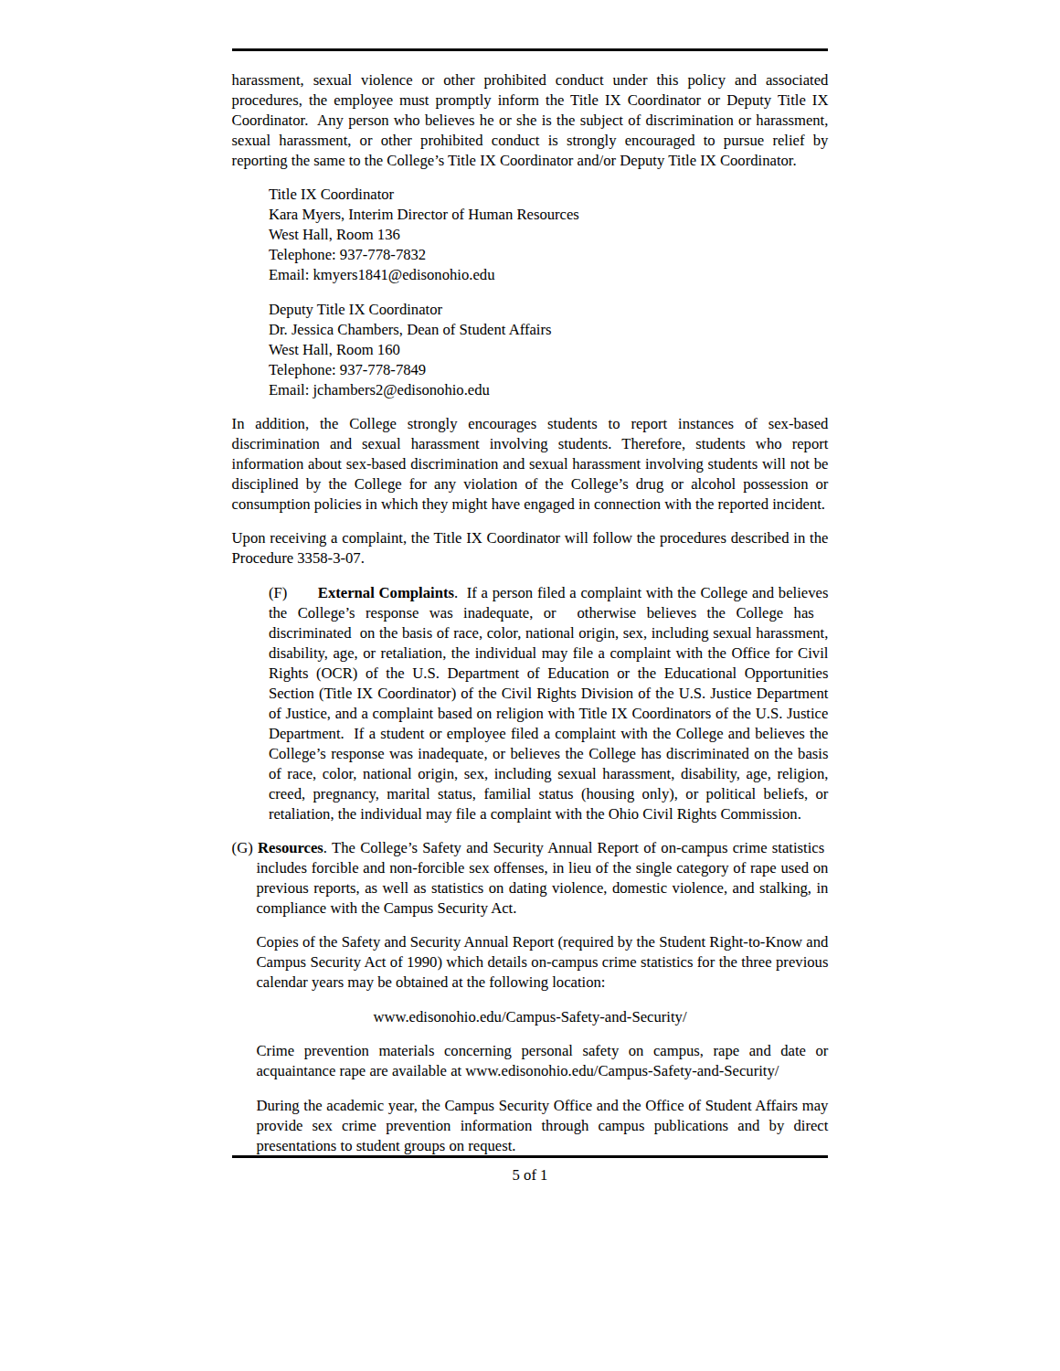harassment, sexual violence or other prohibited conduct under this policy and associated procedures, the employee must promptly inform the Title IX Coordinator or Deputy Title IX Coordinator. Any person who believes he or she is the subject of discrimination or harassment, sexual harassment, or other prohibited conduct is strongly encouraged to pursue relief by reporting the same to the College’s Title IX Coordinator and/or Deputy Title IX Coordinator.
Title IX Coordinator
Kara Myers, Interim Director of Human Resources
West Hall, Room 136
Telephone: 937-778-7832
Email: kmyers1841@edisonohio.edu
Deputy Title IX Coordinator
Dr. Jessica Chambers, Dean of Student Affairs
West Hall, Room 160
Telephone: 937-778-7849
Email: jchambers2@edisonohio.edu
In addition, the College strongly encourages students to report instances of sex-based discrimination and sexual harassment involving students. Therefore, students who report information about sex-based discrimination and sexual harassment involving students will not be disciplined by the College for any violation of the College’s drug or alcohol possession or consumption policies in which they might have engaged in connection with the reported incident.
Upon receiving a complaint, the Title IX Coordinator will follow the procedures described in the Procedure 3358-3-07.
(F) External Complaints. If a person filed a complaint with the College and believes the College’s response was inadequate, or otherwise believes the College has discriminated on the basis of race, color, national origin, sex, including sexual harassment, disability, age, or retaliation, the individual may file a complaint with the Office for Civil Rights (OCR) of the U.S. Department of Education or the Educational Opportunities Section (Title IX Coordinator) of the Civil Rights Division of the U.S. Justice Department of Justice, and a complaint based on religion with Title IX Coordinators of the U.S. Justice Department. If a student or employee filed a complaint with the College and believes the College’s response was inadequate, or believes the College has discriminated on the basis of race, color, national origin, sex, including sexual harassment, disability, age, religion, creed, pregnancy, marital status, familial status (housing only), or political beliefs, or retaliation, the individual may file a complaint with the Ohio Civil Rights Commission.
(G) Resources. The College’s Safety and Security Annual Report of on-campus crime statistics includes forcible and non-forcible sex offenses, in lieu of the single category of rape used on previous reports, as well as statistics on dating violence, domestic violence, and stalking, in compliance with the Campus Security Act.
Copies of the Safety and Security Annual Report (required by the Student Right-to-Know and Campus Security Act of 1990) which details on-campus crime statistics for the three previous calendar years may be obtained at the following location:
www.edisonohio.edu/Campus-Safety-and-Security/
Crime prevention materials concerning personal safety on campus, rape and date or acquaintance rape are available at www.edisonohio.edu/Campus-Safety-and-Security/
During the academic year, the Campus Security Office and the Office of Student Affairs may provide sex crime prevention information through campus publications and by direct presentations to student groups on request.
5 of 1